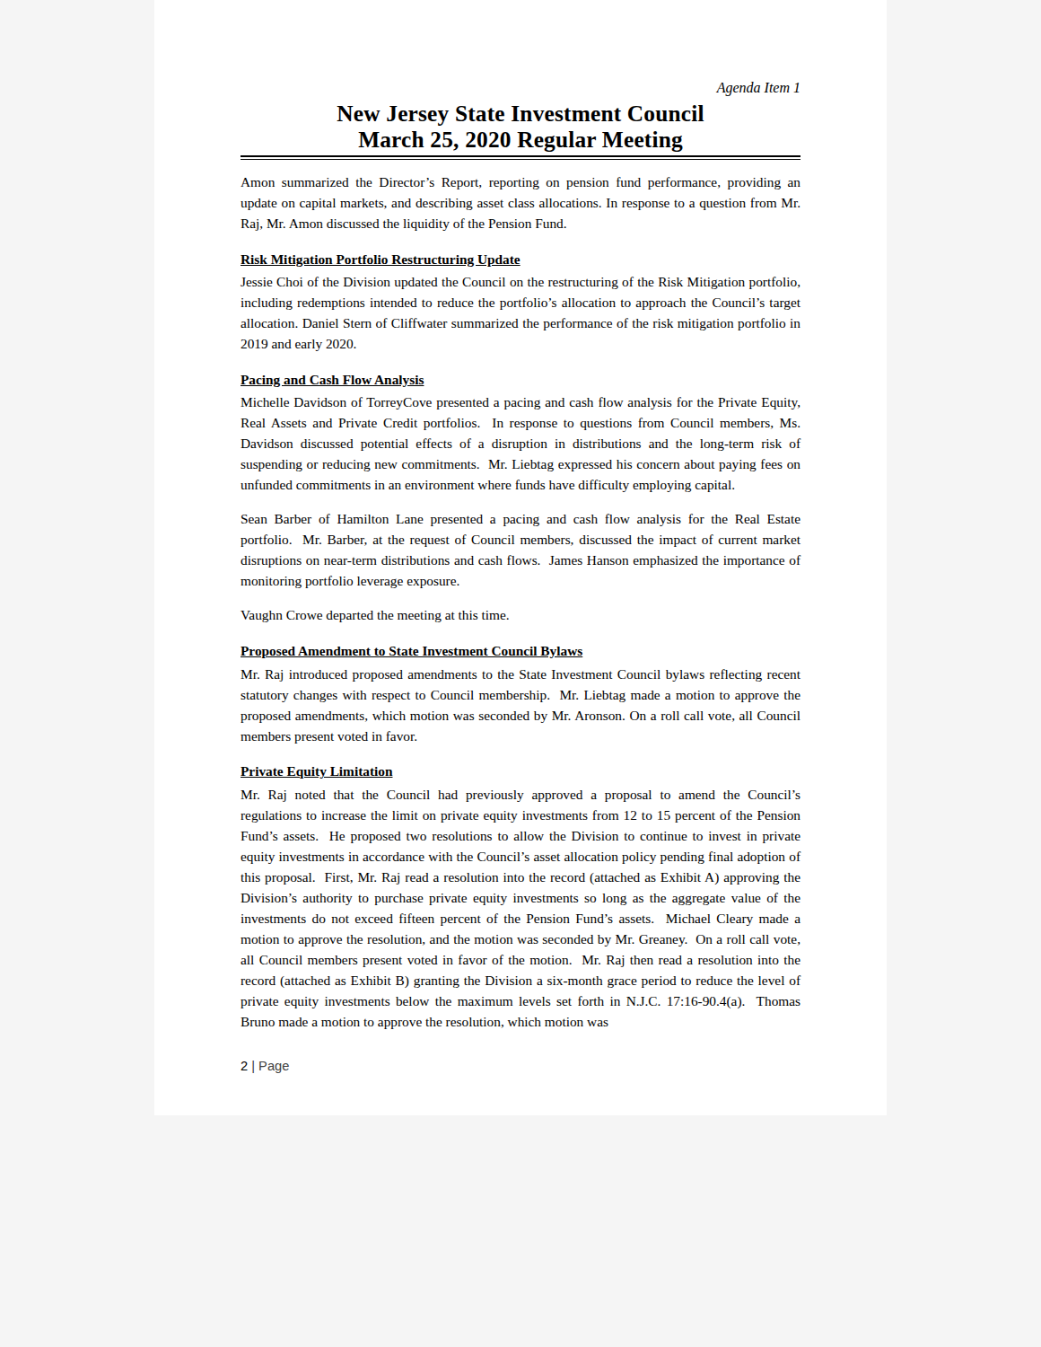Agenda Item 1
New Jersey State Investment Council March 25, 2020 Regular Meeting
Amon summarized the Director’s Report, reporting on pension fund performance, providing an update on capital markets, and describing asset class allocations. In response to a question from Mr. Raj, Mr. Amon discussed the liquidity of the Pension Fund.
Risk Mitigation Portfolio Restructuring Update
Jessie Choi of the Division updated the Council on the restructuring of the Risk Mitigation portfolio, including redemptions intended to reduce the portfolio’s allocation to approach the Council’s target allocation. Daniel Stern of Cliffwater summarized the performance of the risk mitigation portfolio in 2019 and early 2020.
Pacing and Cash Flow Analysis
Michelle Davidson of TorreyCove presented a pacing and cash flow analysis for the Private Equity, Real Assets and Private Credit portfolios. In response to questions from Council members, Ms. Davidson discussed potential effects of a disruption in distributions and the long-term risk of suspending or reducing new commitments. Mr. Liebtag expressed his concern about paying fees on unfunded commitments in an environment where funds have difficulty employing capital.
Sean Barber of Hamilton Lane presented a pacing and cash flow analysis for the Real Estate portfolio. Mr. Barber, at the request of Council members, discussed the impact of current market disruptions on near-term distributions and cash flows. James Hanson emphasized the importance of monitoring portfolio leverage exposure.
Vaughn Crowe departed the meeting at this time.
Proposed Amendment to State Investment Council Bylaws
Mr. Raj introduced proposed amendments to the State Investment Council bylaws reflecting recent statutory changes with respect to Council membership. Mr. Liebtag made a motion to approve the proposed amendments, which motion was seconded by Mr. Aronson. On a roll call vote, all Council members present voted in favor.
Private Equity Limitation
Mr. Raj noted that the Council had previously approved a proposal to amend the Council’s regulations to increase the limit on private equity investments from 12 to 15 percent of the Pension Fund’s assets. He proposed two resolutions to allow the Division to continue to invest in private equity investments in accordance with the Council’s asset allocation policy pending final adoption of this proposal. First, Mr. Raj read a resolution into the record (attached as Exhibit A) approving the Division’s authority to purchase private equity investments so long as the aggregate value of the investments do not exceed fifteen percent of the Pension Fund’s assets. Michael Cleary made a motion to approve the resolution, and the motion was seconded by Mr. Greaney. On a roll call vote, all Council members present voted in favor of the motion. Mr. Raj then read a resolution into the record (attached as Exhibit B) granting the Division a six-month grace period to reduce the level of private equity investments below the maximum levels set forth in N.J.C. 17:16-90.4(a). Thomas Bruno made a motion to approve the resolution, which motion was
2 | Page